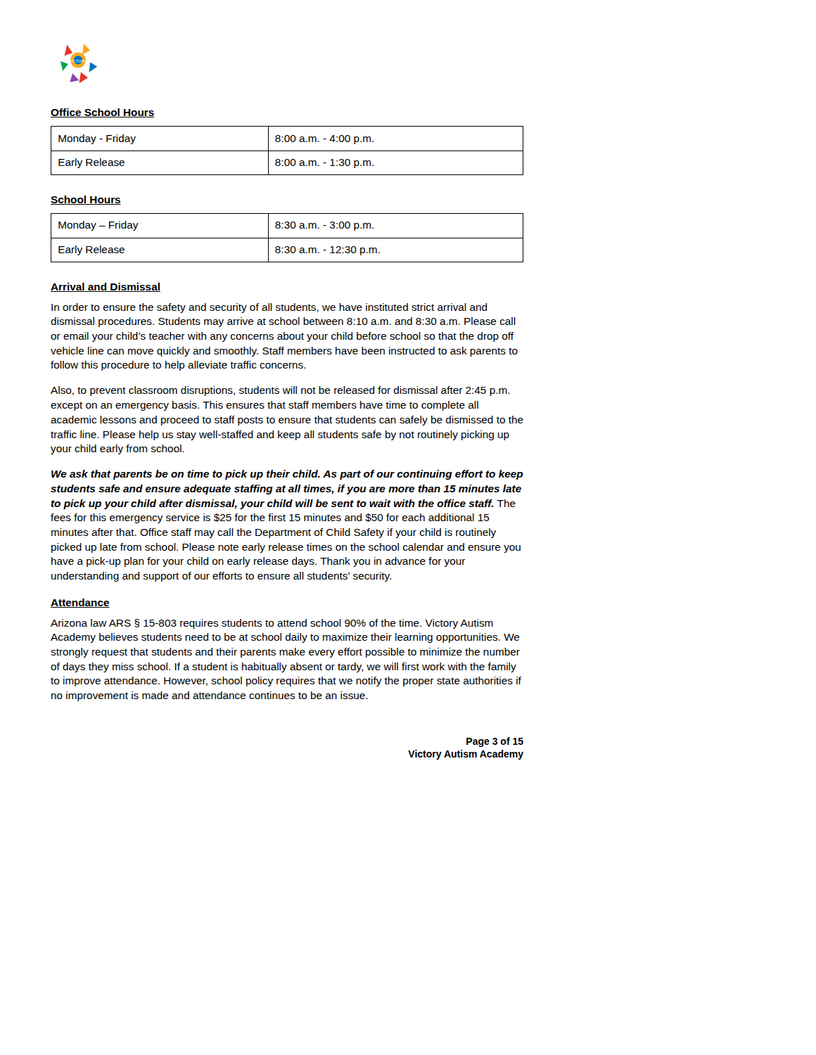Office School Hours
| Monday - Friday | 8:00 a.m. - 4:00 p.m. |
| Early Release | 8:00 a.m. - 1:30 p.m. |
School Hours
| Monday – Friday | 8:30 a.m. - 3:00 p.m. |
| Early Release | 8:30 a.m. - 12:30 p.m. |
Arrival and Dismissal
In order to ensure the safety and security of all students, we have instituted strict arrival and dismissal procedures. Students may arrive at school between 8:10 a.m. and 8:30 a.m. Please call or email your child’s teacher with any concerns about your child before school so that the drop off vehicle line can move quickly and smoothly. Staff members have been instructed to ask parents to follow this procedure to help alleviate traffic concerns.
Also, to prevent classroom disruptions, students will not be released for dismissal after 2:45 p.m. except on an emergency basis. This ensures that staff members have time to complete all academic lessons and proceed to staff posts to ensure that students can safely be dismissed to the traffic line. Please help us stay well-staffed and keep all students safe by not routinely picking up your child early from school.
We ask that parents be on time to pick up their child. As part of our continuing effort to keep students safe and ensure adequate staffing at all times, if you are more than 15 minutes late to pick up your child after dismissal, your child will be sent to wait with the office staff. The fees for this emergency service is $25 for the first 15 minutes and $50 for each additional 15 minutes after that. Office staff may call the Department of Child Safety if your child is routinely picked up late from school. Please note early release times on the school calendar and ensure you have a pick-up plan for your child on early release days. Thank you in advance for your understanding and support of our efforts to ensure all students’ security.
Attendance
Arizona law ARS § 15-803 requires students to attend school 90% of the time. Victory Autism Academy believes students need to be at school daily to maximize their learning opportunities. We strongly request that students and their parents make every effort possible to minimize the number of days they miss school. If a student is habitually absent or tardy, we will first work with the family to improve attendance. However, school policy requires that we notify the proper state authorities if no improvement is made and attendance continues to be an issue.
Page 3 of 15
Victory Autism Academy